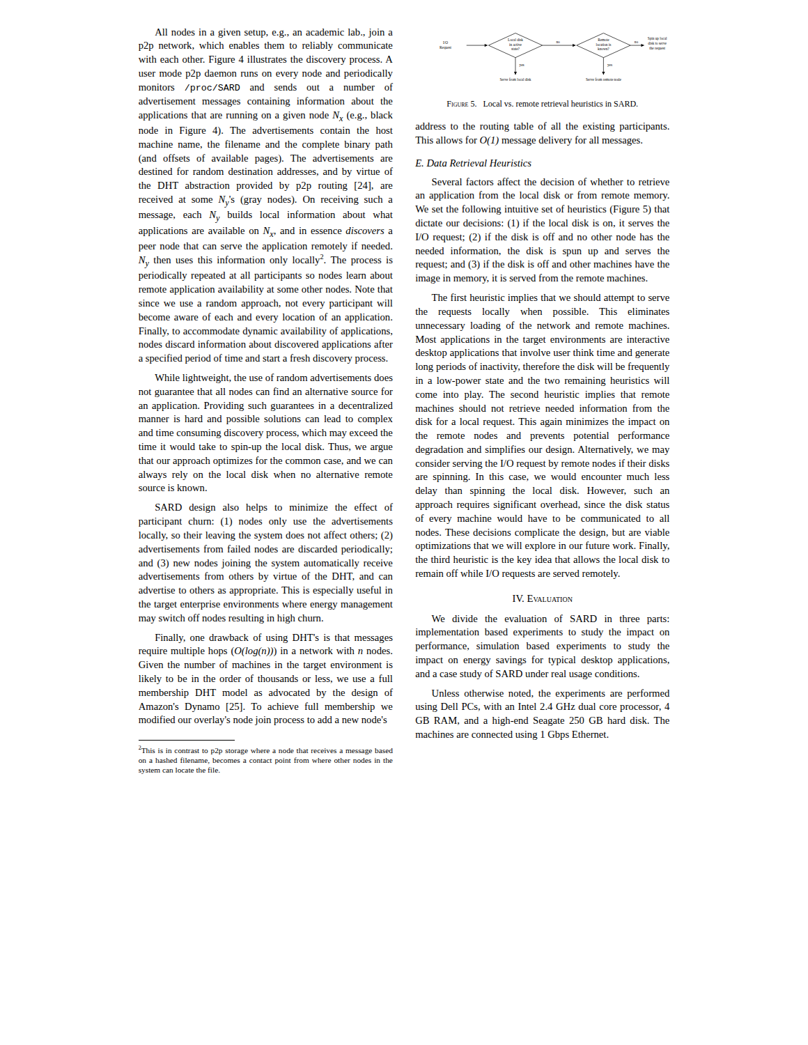All nodes in a given setup, e.g., an academic lab., join a p2p network, which enables them to reliably communicate with each other. Figure 4 illustrates the discovery process. A user mode p2p daemon runs on every node and periodically monitors /proc/SARD and sends out a number of advertisement messages containing information about the applications that are running on a given node Nx (e.g., black node in Figure 4). The advertisements contain the host machine name, the filename and the complete binary path (and offsets of available pages). The advertisements are destined for random destination addresses, and by virtue of the DHT abstraction provided by p2p routing [24], are received at some Ny's (gray nodes). On receiving such a message, each Ny builds local information about what applications are available on Nx, and in essence discovers a peer node that can serve the application remotely if needed. Ny then uses this information only locally2. The process is periodically repeated at all participants so nodes learn about remote application availability at some other nodes. Note that since we use a random approach, not every participant will become aware of each and every location of an application. Finally, to accommodate dynamic availability of applications, nodes discard information about discovered applications after a specified period of time and start a fresh discovery process.
While lightweight, the use of random advertisements does not guarantee that all nodes can find an alternative source for an application. Providing such guarantees in a decentralized manner is hard and possible solutions can lead to complex and time consuming discovery process, which may exceed the time it would take to spin-up the local disk. Thus, we argue that our approach optimizes for the common case, and we can always rely on the local disk when no alternative remote source is known.
SARD design also helps to minimize the effect of participant churn: (1) nodes only use the advertisements locally, so their leaving the system does not affect others; (2) advertisements from failed nodes are discarded periodically; and (3) new nodes joining the system automatically receive advertisements from others by virtue of the DHT, and can advertise to others as appropriate. This is especially useful in the target enterprise environments where energy management may switch off nodes resulting in high churn.
Finally, one drawback of using DHT's is that messages require multiple hops (O(log(n))) in a network with n nodes. Given the number of machines in the target environment is likely to be in the order of thousands or less, we use a full membership DHT model as advocated by the design of Amazon's Dynamo [25]. To achieve full membership we modified our overlay's node join process to add a new node's
2This is in contrast to p2p storage where a node that receives a message based on a hashed filename, becomes a contact point from where other nodes in the system can locate the file.
I/O Request Local disk in active state? Remote location is known? no no yes yes Serve from local disk Serve from remote node Spin up local disk to serve the request
Figure 5. Local vs. remote retrieval heuristics in SARD.
address to the routing table of all the existing participants. This allows for O(1) message delivery for all messages.
E. Data Retrieval Heuristics
Several factors affect the decision of whether to retrieve an application from the local disk or from remote memory. We set the following intuitive set of heuristics (Figure 5) that dictate our decisions: (1) if the local disk is on, it serves the I/O request; (2) if the disk is off and no other node has the needed information, the disk is spun up and serves the request; and (3) if the disk is off and other machines have the image in memory, it is served from the remote machines.
The first heuristic implies that we should attempt to serve the requests locally when possible. This eliminates unnecessary loading of the network and remote machines. Most applications in the target environments are interactive desktop applications that involve user think time and generate long periods of inactivity, therefore the disk will be frequently in a low-power state and the two remaining heuristics will come into play. The second heuristic implies that remote machines should not retrieve needed information from the disk for a local request. This again minimizes the impact on the remote nodes and prevents potential performance degradation and simplifies our design. Alternatively, we may consider serving the I/O request by remote nodes if their disks are spinning. In this case, we would encounter much less delay than spinning the local disk. However, such an approach requires significant overhead, since the disk status of every machine would have to be communicated to all nodes. These decisions complicate the design, but are viable optimizations that we will explore in our future work. Finally, the third heuristic is the key idea that allows the local disk to remain off while I/O requests are served remotely.
IV. Evaluation
We divide the evaluation of SARD in three parts: implementation based experiments to study the impact on performance, simulation based experiments to study the impact on energy savings for typical desktop applications, and a case study of SARD under real usage conditions.
Unless otherwise noted, the experiments are performed using Dell PCs, with an Intel 2.4 GHz dual core processor, 4 GB RAM, and a high-end Seagate 250 GB hard disk. The machines are connected using 1 Gbps Ethernet.